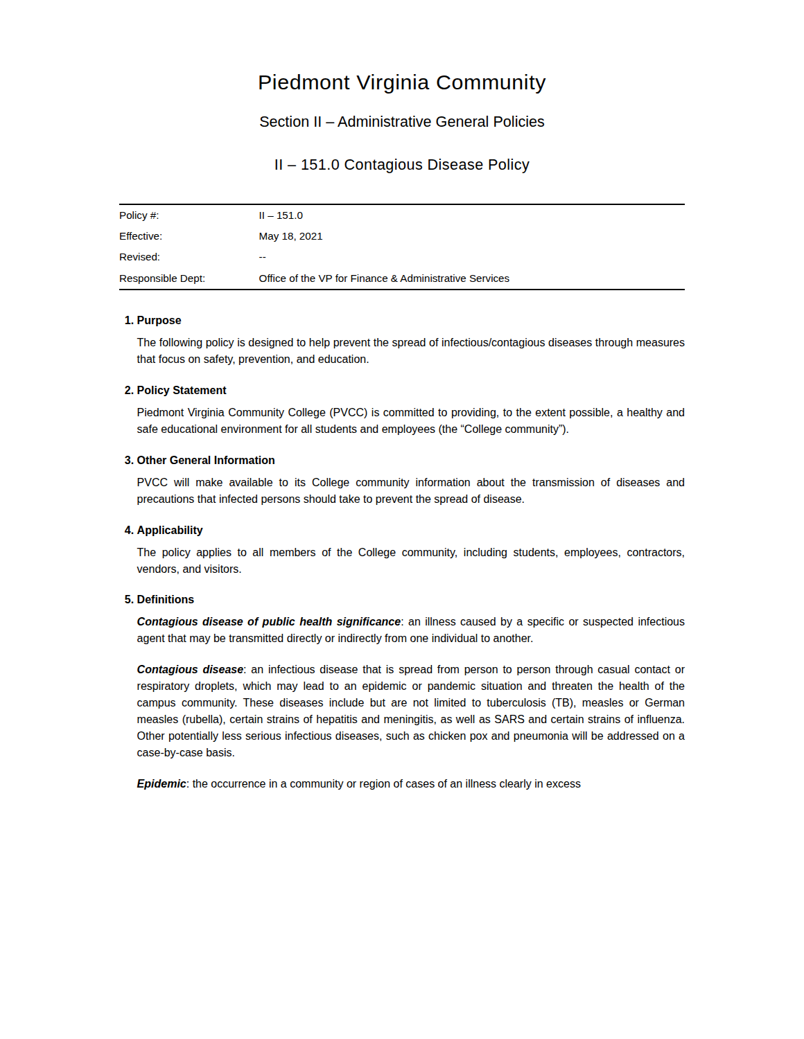Piedmont Virginia Community
Section II – Administrative General Policies
II – 151.0 Contagious Disease Policy
| Policy #: | II – 151.0 |
| Effective: | May 18, 2021 |
| Revised: | -- |
| Responsible Dept: | Office of the VP for Finance & Administrative Services |
Purpose
The following policy is designed to help prevent the spread of infectious/contagious diseases through measures that focus on safety, prevention, and education.
Policy Statement
Piedmont Virginia Community College (PVCC) is committed to providing, to the extent possible, a healthy and safe educational environment for all students and employees (the “College community”).
Other General Information
PVCC will make available to its College community information about the transmission of diseases and precautions that infected persons should take to prevent the spread of disease.
Applicability
The policy applies to all members of the College community, including students, employees, contractors, vendors, and visitors.
Definitions
Contagious disease of public health significance: an illness caused by a specific or suspected infectious agent that may be transmitted directly or indirectly from one individual to another.
Contagious disease: an infectious disease that is spread from person to person through casual contact or respiratory droplets, which may lead to an epidemic or pandemic situation and threaten the health of the campus community. These diseases include but are not limited to tuberculosis (TB), measles or German measles (rubella), certain strains of hepatitis and meningitis, as well as SARS and certain strains of influenza. Other potentially less serious infectious diseases, such as chicken pox and pneumonia will be addressed on a case-by-case basis.
Epidemic: the occurrence in a community or region of cases of an illness clearly in excess